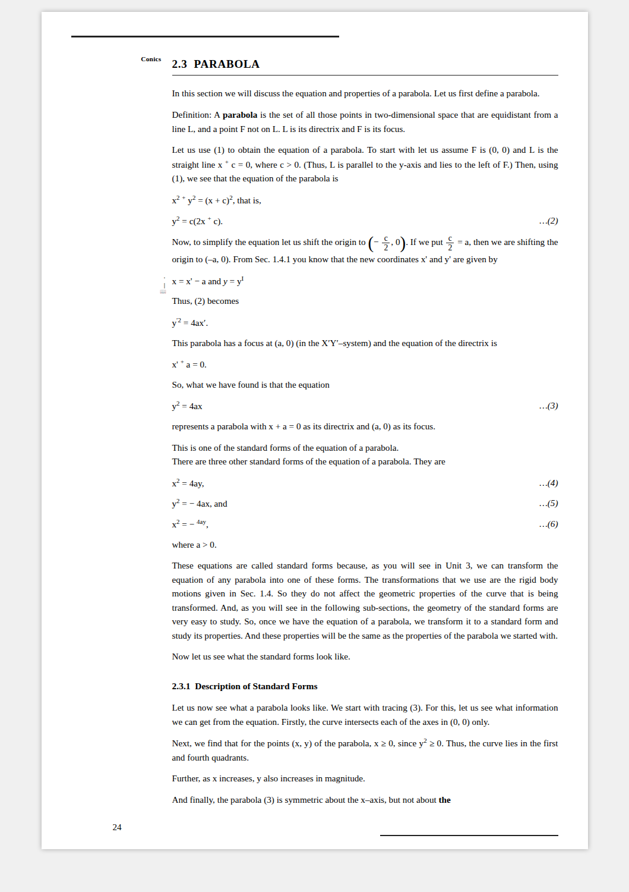Conics
'
|
📖
2.3 PARABOLA
In this section we will discuss the equation and properties of a parabola. Let us first define a parabola.
Definition: A parabola is the set of all those points in two-dimensional space that are equidistant from a line L, and a point F not on L. L is its directrix and F is its focus.
Let us use (1) to obtain the equation of a parabola. To start with let us assume F is (0, 0) and L is the straight line x + c = 0, where c > 0. (Thus, L is parallel to the y-axis and lies to the left of F.) Then, using (1), we see that the equation of the parabola is
x2 + y2 = (x + c)2, that is,
…(2) y2 = c(2x + c).
Now, to simplify the equation let us shift the origin to (− c 2, 0). If we put c 2 = a, then we are shifting the origin to (–a, 0). From Sec. 1.4.1 you know that the new coordinates x' and y' are given by
x = x' − a and y = yI
Thus, (2) becomes
y′2 = 4ax′.
This parabola has a focus at (a, 0) (in the X′Y′–system) and the equation of the directrix is
x' + a = 0.
So, what we have found is that the equation
…(3) y2 = 4ax
represents a parabola with x + a = 0 as its directrix and (a, 0) as its focus.
This is one of the standard forms of the equation of a parabola.
There are three other standard forms of the equation of a parabola. They are
…(4) x2 = 4ay,
…(5) y2 = − 4ax, and
…(6) x2 = − 4ay,
where a > 0.
These equations are called standard forms because, as you will see in Unit 3, we can transform the equation of any parabola into one of these forms. The transformations that we use are the rigid body motions given in Sec. 1.4. So they do not affect the geometric properties of the curve that is being transformed. And, as you will see in the following sub-sections, the geometry of the standard forms are very easy to study. So, once we have the equation of a parabola, we transform it to a standard form and study its properties. And these properties will be the same as the properties of the parabola we started with.
Now let us see what the standard forms look like.
2.3.1 Description of Standard Forms
Let us now see what a parabola looks like. We start with tracing (3). For this, let us see what information we can get from the equation. Firstly, the curve intersects each of the axes in (0, 0) only.
Next, we find that for the points (x, y) of the parabola, x ≥ 0, since y2 ≥ 0. Thus, the curve lies in the first and fourth quadrants.
Further, as x increases, y also increases in magnitude.
And finally, the parabola (3) is symmetric about the x–axis, but not about the
24